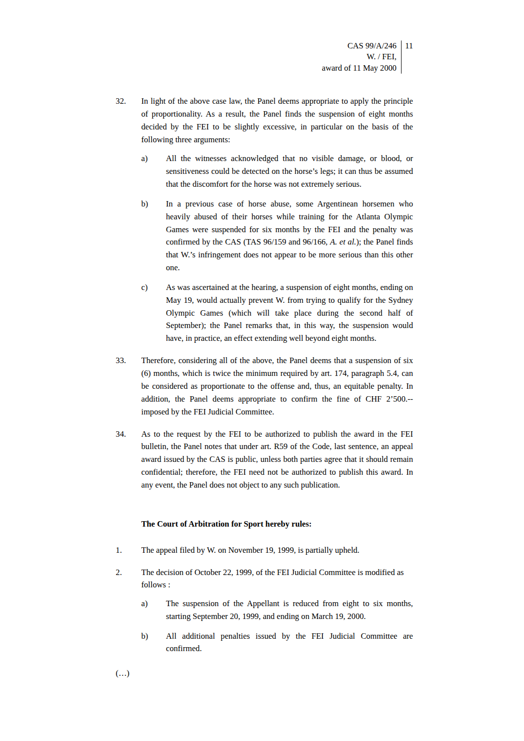CAS 99/A/246
W. / FEI,
award of 11 May 2000
11
32. In light of the above case law, the Panel deems appropriate to apply the principle of proportionality. As a result, the Panel finds the suspension of eight months decided by the FEI to be slightly excessive, in particular on the basis of the following three arguments:
a) All the witnesses acknowledged that no visible damage, or blood, or sensitiveness could be detected on the horse’s legs; it can thus be assumed that the discomfort for the horse was not extremely serious.
b) In a previous case of horse abuse, some Argentinean horsemen who heavily abused of their horses while training for the Atlanta Olympic Games were suspended for six months by the FEI and the penalty was confirmed by the CAS (TAS 96/159 and 96/166, A. et al.); the Panel finds that W.’s infringement does not appear to be more serious than this other one.
c) As was ascertained at the hearing, a suspension of eight months, ending on May 19, would actually prevent W. from trying to qualify for the Sydney Olympic Games (which will take place during the second half of September); the Panel remarks that, in this way, the suspension would have, in practice, an effect extending well beyond eight months.
33. Therefore, considering all of the above, the Panel deems that a suspension of six (6) months, which is twice the minimum required by art. 174, paragraph 5.4, can be considered as proportionate to the offense and, thus, an equitable penalty. In addition, the Panel deems appropriate to confirm the fine of CHF 2’500.-- imposed by the FEI Judicial Committee.
34. As to the request by the FEI to be authorized to publish the award in the FEI bulletin, the Panel notes that under art. R59 of the Code, last sentence, an appeal award issued by the CAS is public, unless both parties agree that it should remain confidential; therefore, the FEI need not be authorized to publish this award. In any event, the Panel does not object to any such publication.
The Court of Arbitration for Sport hereby rules:
1. The appeal filed by W. on November 19, 1999, is partially upheld.
2. The decision of October 22, 1999, of the FEI Judicial Committee is modified as follows :
a) The suspension of the Appellant is reduced from eight to six months, starting September 20, 1999, and ending on March 19, 2000.
b) All additional penalties issued by the FEI Judicial Committee are confirmed.
(…)